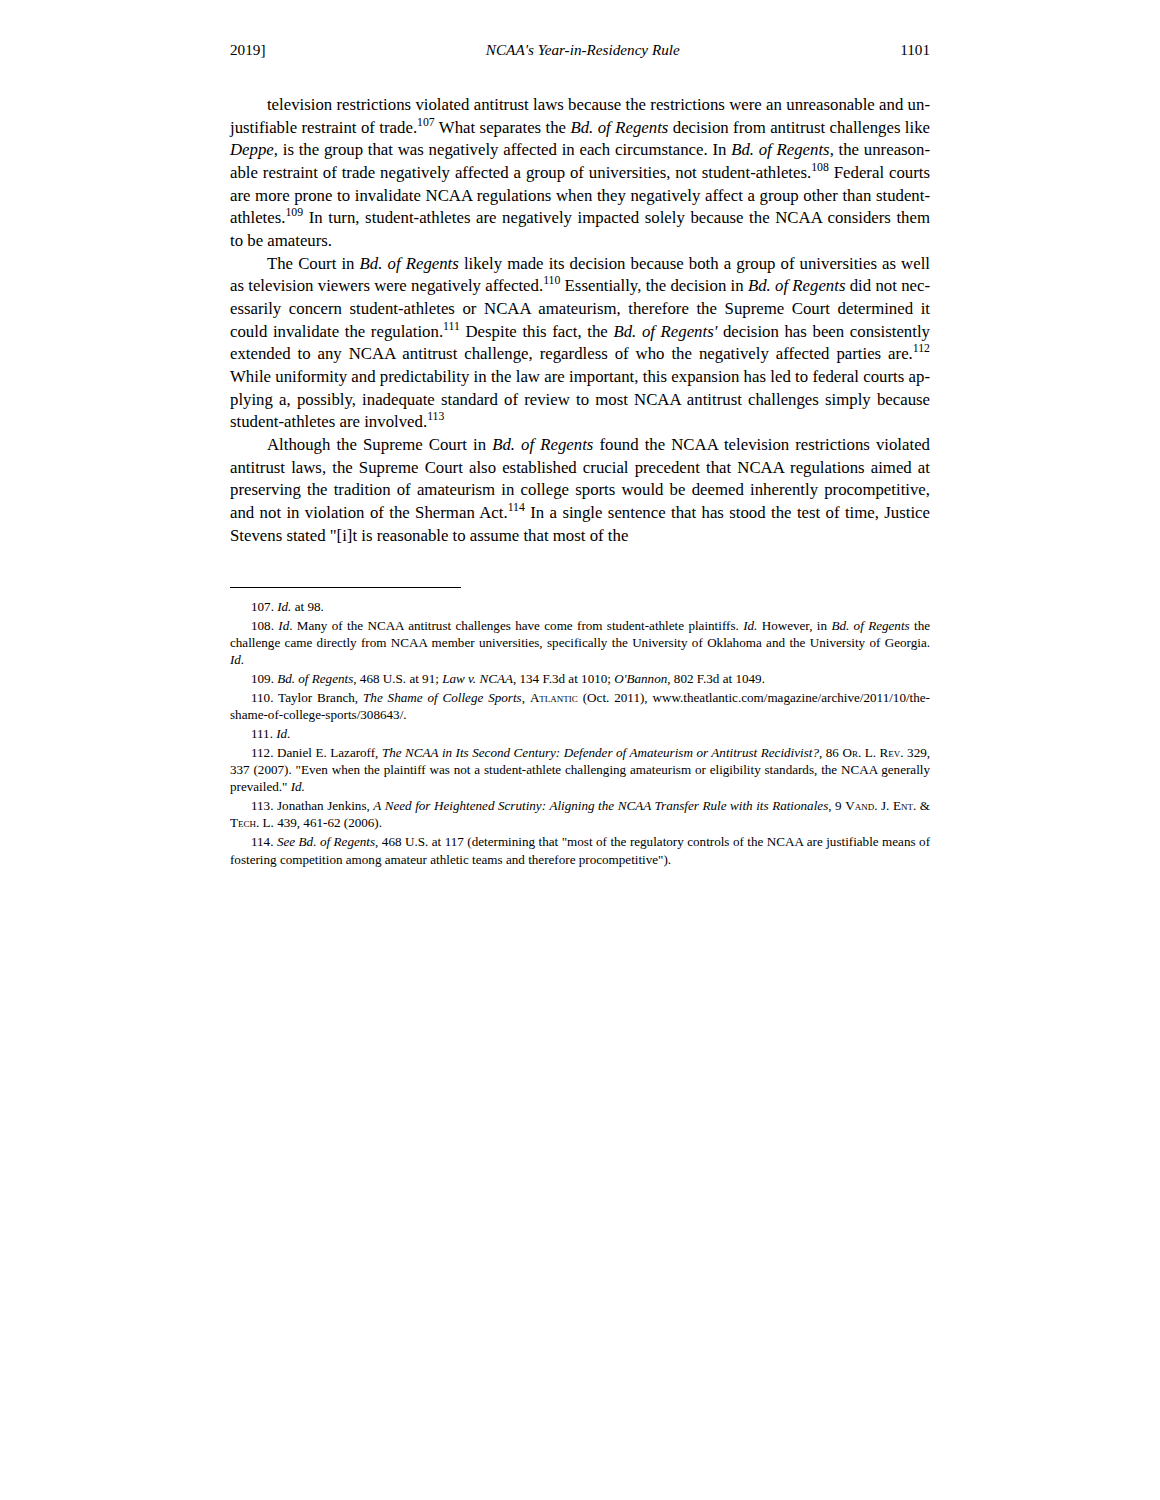2019] NCAA's Year-in-Residency Rule 1101
television restrictions violated antitrust laws because the restrictions were an unreasonable and unjustifiable restraint of trade.107 What separates the Bd. of Regents decision from antitrust challenges like Deppe, is the group that was negatively affected in each circumstance. In Bd. of Regents, the unreasonable restraint of trade negatively affected a group of universities, not student-athletes.108 Federal courts are more prone to invalidate NCAA regulations when they negatively affect a group other than student-athletes.109 In turn, student-athletes are negatively impacted solely because the NCAA considers them to be amateurs.
The Court in Bd. of Regents likely made its decision because both a group of universities as well as television viewers were negatively affected.110 Essentially, the decision in Bd. of Regents did not necessarily concern student-athletes or NCAA amateurism, therefore the Supreme Court determined it could invalidate the regulation.111 Despite this fact, the Bd. of Regents' decision has been consistently extended to any NCAA antitrust challenge, regardless of who the negatively affected parties are.112 While uniformity and predictability in the law are important, this expansion has led to federal courts applying a, possibly, inadequate standard of review to most NCAA antitrust challenges simply because student-athletes are involved.113
Although the Supreme Court in Bd. of Regents found the NCAA television restrictions violated antitrust laws, the Supreme Court also established crucial precedent that NCAA regulations aimed at preserving the tradition of amateurism in college sports would be deemed inherently procompetitive, and not in violation of the Sherman Act.114 In a single sentence that has stood the test of time, Justice Stevens stated "[i]t is reasonable to assume that most of the
107. Id. at 98.
108. Id. Many of the NCAA antitrust challenges have come from student-athlete plaintiffs. Id. However, in Bd. of Regents the challenge came directly from NCAA member universities, specifically the University of Oklahoma and the University of Georgia. Id.
109. Bd. of Regents, 468 U.S. at 91; Law v. NCAA, 134 F.3d at 1010; O'Bannon, 802 F.3d at 1049.
110. Taylor Branch, The Shame of College Sports, Atlantic (Oct. 2011), www.theatlantic.com/magazine/archive/2011/10/the-shame-of-college-sports/308643/.
111. Id.
112. Daniel E. Lazaroff, The NCAA in Its Second Century: Defender of Amateurism or Antitrust Recidivist?, 86 Or. L. Rev. 329, 337 (2007). "Even when the plaintiff was not a student-athlete challenging amateurism or eligibility standards, the NCAA generally prevailed." Id.
113. Jonathan Jenkins, A Need for Heightened Scrutiny: Aligning the NCAA Transfer Rule with its Rationales, 9 Vand. J. Ent. & Tech. L. 439, 461-62 (2006).
114. See Bd. of Regents, 468 U.S. at 117 (determining that "most of the regulatory controls of the NCAA are justifiable means of fostering competition among amateur athletic teams and therefore procompetitive").